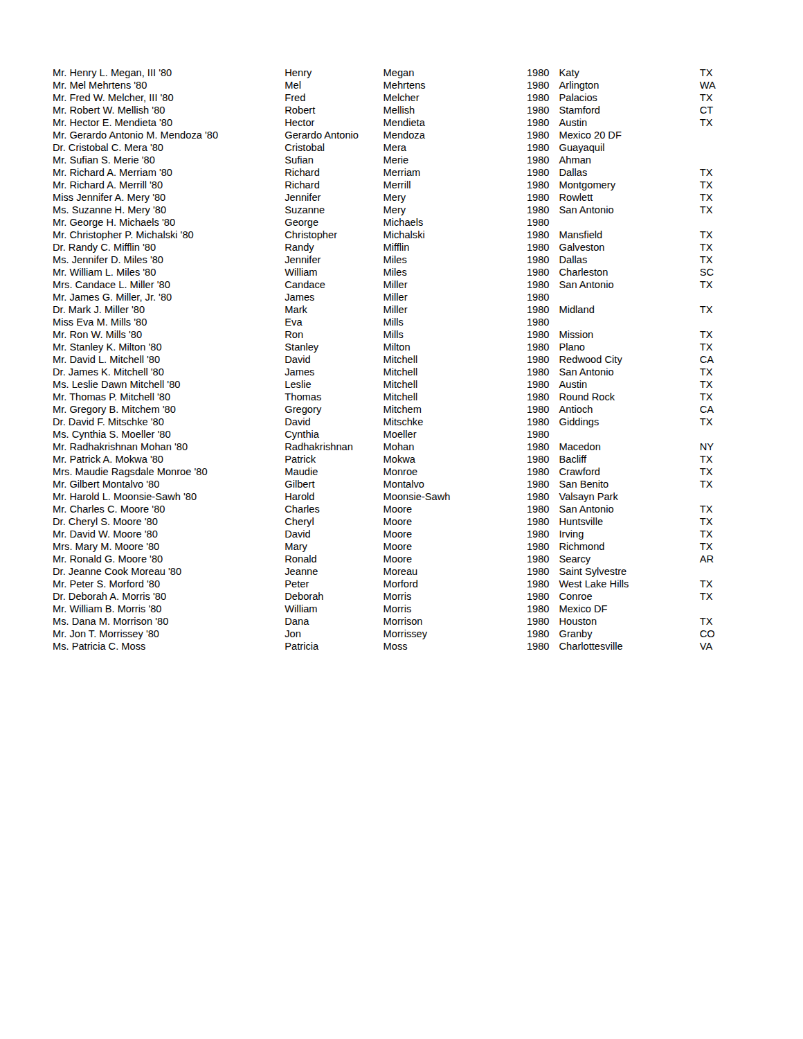| Mr. Henry L. Megan, III '80 | Henry | Megan | 1980 | Katy | TX |
| Mr. Mel Mehrtens '80 | Mel | Mehrtens | 1980 | Arlington | WA |
| Mr. Fred W. Melcher, III '80 | Fred | Melcher | 1980 | Palacios | TX |
| Mr. Robert W. Mellish '80 | Robert | Mellish | 1980 | Stamford | CT |
| Mr. Hector E. Mendieta '80 | Hector | Mendieta | 1980 | Austin | TX |
| Mr. Gerardo Antonio M. Mendoza '80 | Gerardo Antonio | Mendoza | 1980 | Mexico 20 DF | |
| Dr. Cristobal C. Mera '80 | Cristobal | Mera | 1980 | Guayaquil | |
| Mr. Sufian S. Merie '80 | Sufian | Merie | 1980 | Ahman | |
| Mr. Richard A. Merriam '80 | Richard | Merriam | 1980 | Dallas | TX |
| Mr. Richard A. Merrill '80 | Richard | Merrill | 1980 | Montgomery | TX |
| Miss Jennifer A. Mery '80 | Jennifer | Mery | 1980 | Rowlett | TX |
| Ms. Suzanne H. Mery '80 | Suzanne | Mery | 1980 | San Antonio | TX |
| Mr. George H. Michaels '80 | George | Michaels | 1980 | | |
| Mr. Christopher P. Michalski '80 | Christopher | Michalski | 1980 | Mansfield | TX |
| Dr. Randy C. Mifflin '80 | Randy | Mifflin | 1980 | Galveston | TX |
| Ms. Jennifer D. Miles '80 | Jennifer | Miles | 1980 | Dallas | TX |
| Mr. William L. Miles '80 | William | Miles | 1980 | Charleston | SC |
| Mrs. Candace L. Miller '80 | Candace | Miller | 1980 | San Antonio | TX |
| Mr. James G. Miller, Jr. '80 | James | Miller | 1980 | | |
| Dr. Mark J. Miller '80 | Mark | Miller | 1980 | Midland | TX |
| Miss Eva M. Mills '80 | Eva | Mills | 1980 | | |
| Mr. Ron W. Mills '80 | Ron | Mills | 1980 | Mission | TX |
| Mr. Stanley K. Milton '80 | Stanley | Milton | 1980 | Plano | TX |
| Mr. David L. Mitchell '80 | David | Mitchell | 1980 | Redwood City | CA |
| Dr. James K. Mitchell '80 | James | Mitchell | 1980 | San Antonio | TX |
| Ms. Leslie Dawn Mitchell '80 | Leslie | Mitchell | 1980 | Austin | TX |
| Mr. Thomas P. Mitchell '80 | Thomas | Mitchell | 1980 | Round Rock | TX |
| Mr. Gregory B. Mitchem '80 | Gregory | Mitchem | 1980 | Antioch | CA |
| Dr. David F. Mitschke '80 | David | Mitschke | 1980 | Giddings | TX |
| Ms. Cynthia S. Moeller '80 | Cynthia | Moeller | 1980 | | |
| Mr. Radhakrishnan Mohan '80 | Radhakrishnan | Mohan | 1980 | Macedon | NY |
| Mr. Patrick A. Mokwa '80 | Patrick | Mokwa | 1980 | Bacliff | TX |
| Mrs. Maudie Ragsdale Monroe '80 | Maudie | Monroe | 1980 | Crawford | TX |
| Mr. Gilbert Montalvo '80 | Gilbert | Montalvo | 1980 | San Benito | TX |
| Mr. Harold L. Moonsie-Sawh '80 | Harold | Moonsie-Sawh | 1980 | Valsayn Park | |
| Mr. Charles C. Moore '80 | Charles | Moore | 1980 | San Antonio | TX |
| Dr. Cheryl S. Moore '80 | Cheryl | Moore | 1980 | Huntsville | TX |
| Mr. David W. Moore '80 | David | Moore | 1980 | Irving | TX |
| Mrs. Mary M. Moore '80 | Mary | Moore | 1980 | Richmond | TX |
| Mr. Ronald G. Moore '80 | Ronald | Moore | 1980 | Searcy | AR |
| Dr. Jeanne Cook Moreau '80 | Jeanne | Moreau | 1980 | Saint Sylvestre | |
| Mr. Peter S. Morford '80 | Peter | Morford | 1980 | West Lake Hills | TX |
| Dr. Deborah A. Morris '80 | Deborah | Morris | 1980 | Conroe | TX |
| Mr. William B. Morris '80 | William | Morris | 1980 | Mexico DF | |
| Ms. Dana M. Morrison '80 | Dana | Morrison | 1980 | Houston | TX |
| Mr. Jon T. Morrissey '80 | Jon | Morrissey | 1980 | Granby | CO |
| Ms. Patricia C. Moss | Patricia | Moss | 1980 | Charlottesville | VA |